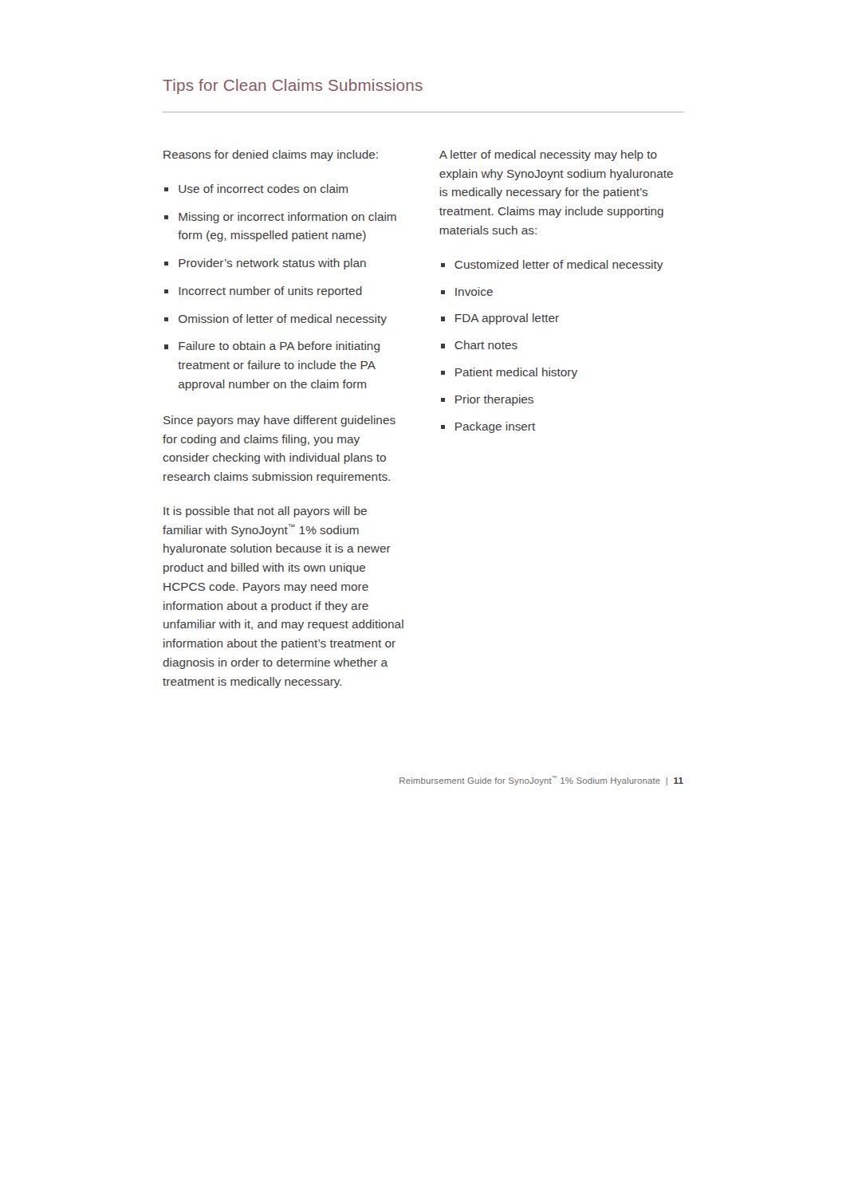Tips for Clean Claims Submissions
Reasons for denied claims may include:
Use of incorrect codes on claim
Missing or incorrect information on claim form (eg, misspelled patient name)
Provider’s network status with plan
Incorrect number of units reported
Omission of letter of medical necessity
Failure to obtain a PA before initiating treatment or failure to include the PA approval number on the claim form
Since payors may have different guidelines for coding and claims filing, you may consider checking with individual plans to research claims submission requirements.
It is possible that not all payors will be familiar with SynoJoynt™ 1% sodium hyaluronate solution because it is a newer product and billed with its own unique HCPCS code. Payors may need more information about a product if they are unfamiliar with it, and may request additional information about the patient’s treatment or diagnosis in order to determine whether a treatment is medically necessary.
A letter of medical necessity may help to explain why SynoJoynt sodium hyaluronate is medically necessary for the patient’s treatment. Claims may include supporting materials such as:
Customized letter of medical necessity
Invoice
FDA approval letter
Chart notes
Patient medical history
Prior therapies
Package insert
Reimbursement Guide for SynoJoynt™ 1% Sodium Hyaluronate | 11